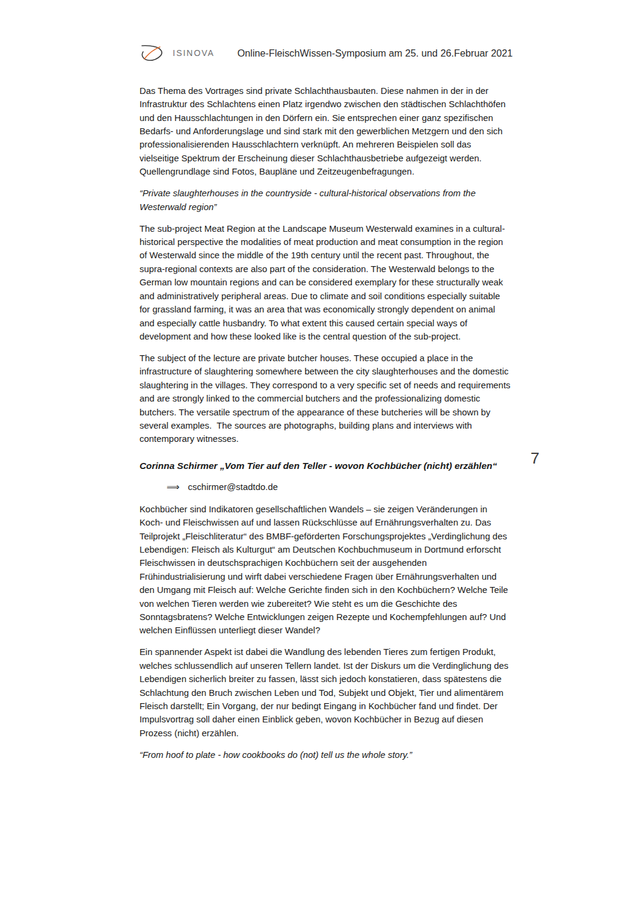ISINOVA
Online-FleischWissen-Symposium am 25. und 26.Februar 2021
Das Thema des Vortrages sind private Schlachthausbauten. Diese nahmen in der in der Infrastruktur des Schlachtens einen Platz irgendwo zwischen den städtischen Schlachthöfen und den Hausschlachtungen in den Dörfern ein. Sie entsprechen einer ganz spezifischen Bedarfs- und Anforderungslage und sind stark mit den gewerblichen Metzgern und den sich professionalisierenden Hausschlachtern verknüpft. An mehreren Beispielen soll das vielseitige Spektrum der Erscheinung dieser Schlachthausbetriebe aufgezeigt werden. Quellengrundlage sind Fotos, Baupläne und Zeitzeugenbefragungen.
“Private slaughterhouses in the countryside - cultural-historical observations from the Westerwald region”
The sub-project Meat Region at the Landscape Museum Westerwald examines in a cultural-historical perspective the modalities of meat production and meat consumption in the region of Westerwald since the middle of the 19th century until the recent past. Throughout, the supra-regional contexts are also part of the consideration. The Westerwald belongs to the German low mountain regions and can be considered exemplary for these structurally weak and administratively peripheral areas. Due to climate and soil conditions especially suitable for grassland farming, it was an area that was economically strongly dependent on animal and especially cattle husbandry. To what extent this caused certain special ways of development and how these looked like is the central question of the sub-project.
The subject of the lecture are private butcher houses. These occupied a place in the infrastructure of slaughtering somewhere between the city slaughterhouses and the domestic slaughtering in the villages. They correspond to a very specific set of needs and requirements and are strongly linked to the commercial butchers and the professionalizing domestic butchers. The versatile spectrum of the appearance of these butcheries will be shown by several examples. The sources are photographs, building plans and interviews with contemporary witnesses.
7
Corinna Schirmer „Vom Tier auf den Teller - wovon Kochbücher (nicht) erzählen“
⟹ cschirmer@stadtdo.de
Kochbücher sind Indikatoren gesellschaftlichen Wandels – sie zeigen Veränderungen in Koch- und Fleischwissen auf und lassen Rückschlüsse auf Ernährungsverhalten zu. Das Teilprojekt „Fleischliteratur“ des BMBF-geförderten Forschungsprojektes „Verdinglichung des Lebendigen: Fleisch als Kulturgut“ am Deutschen Kochbuchmuseum in Dortmund erforscht Fleischwissen in deutschsprachigen Kochbüchern seit der ausgehenden Frühindustrialisierung und wirft dabei verschiedene Fragen über Ernährungsverhalten und den Umgang mit Fleisch auf: Welche Gerichte finden sich in den Kochbüchern? Welche Teile von welchen Tieren werden wie zubereitet? Wie steht es um die Geschichte des Sonntagsbratens? Welche Entwicklungen zeigen Rezepte und Kochempfehlungen auf? Und welchen Einflüssen unterliegt dieser Wandel?
Ein spannender Aspekt ist dabei die Wandlung des lebenden Tieres zum fertigen Produkt, welches schlussendlich auf unseren Tellern landet. Ist der Diskurs um die Verdinglichung des Lebendigen sicherlich breiter zu fassen, lässt sich jedoch konstatieren, dass spätestens die Schlachtung den Bruch zwischen Leben und Tod, Subjekt und Objekt, Tier und alimentärem Fleisch darstellt; Ein Vorgang, der nur bedingt Eingang in Kochbücher fand und findet. Der Impulsvortrag soll daher einen Einblick geben, wovon Kochbücher in Bezug auf diesen Prozess (nicht) erzählen.
“From hoof to plate - how cookbooks do (not) tell us the whole story.”